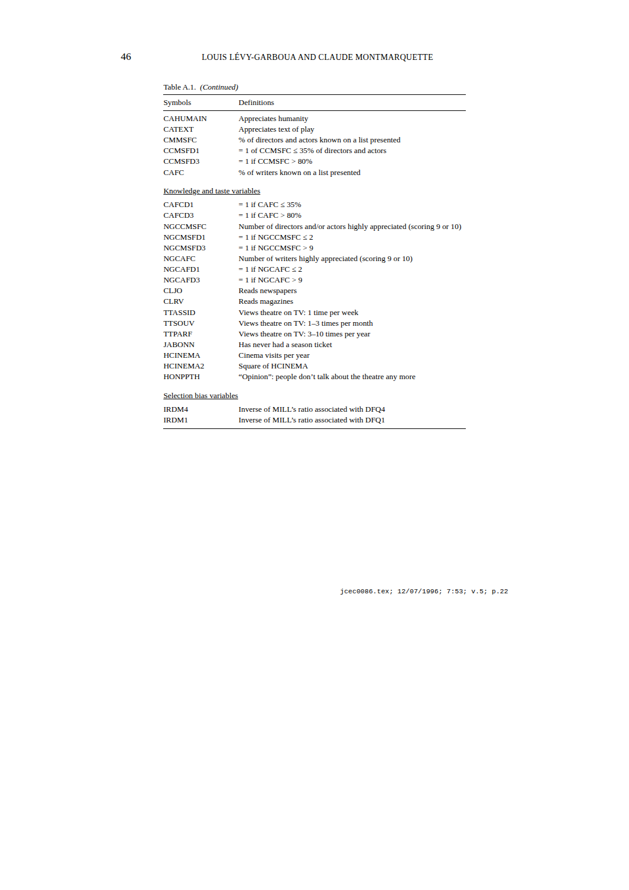46
LOUIS LÉVY-GARBOUA AND CLAUDE MONTMARQUETTE
Table A.1. (Continued)
| Symbols | Definitions |
| --- | --- |
| CAHUMAIN | Appreciates humanity |
| CATEXT | Appreciates text of play |
| CMMSFC | % of directors and actors known on a list presented |
| CCMSFD1 | = 1 of CCMSFC ≤ 35% of directors and actors |
| CCMSFD3 | = 1 if CCMSFC > 80% |
| CAFC | % of writers known on a list presented |
| Knowledge and taste variables |
| CAFCD1 | = 1 if CAFC ≤ 35% |
| CAFCD3 | = 1 if CAFC > 80% |
| NGCCMSFC | Number of directors and/or actors highly appreciated (scoring 9 or 10) |
| NGCMSFD1 | = 1 if NGCCMSFC ≤ 2 |
| NGCMSFD3 | = 1 if NGCCMSFC > 9 |
| NGCAFC | Number of writers highly appreciated (scoring 9 or 10) |
| NGCAFD1 | = 1 if NGCAFC ≤ 2 |
| NGCAFD3 | = 1 if NGCAFC > 9 |
| CLJO | Reads newspapers |
| CLRV | Reads magazines |
| TTASSID | Views theatre on TV: 1 time per week |
| TTSOUV | Views theatre on TV: 1–3 times per month |
| TTPARF | Views theatre on TV: 3–10 times per year |
| JABONN | Has never had a season ticket |
| HCINEMA | Cinema visits per year |
| HCINEMA2 | Square of HCINEMA |
| HONPPTH | “Opinion”: people don’t talk about the theatre any more |
| Selection bias variables |
| IRDM4 | Inverse of MILL’s ratio associated with DFQ4 |
| IRDM1 | Inverse of MILL’s ratio associated with DFQ1 |
jcec0086.tex; 12/07/1996; 7:53; v.5; p.22